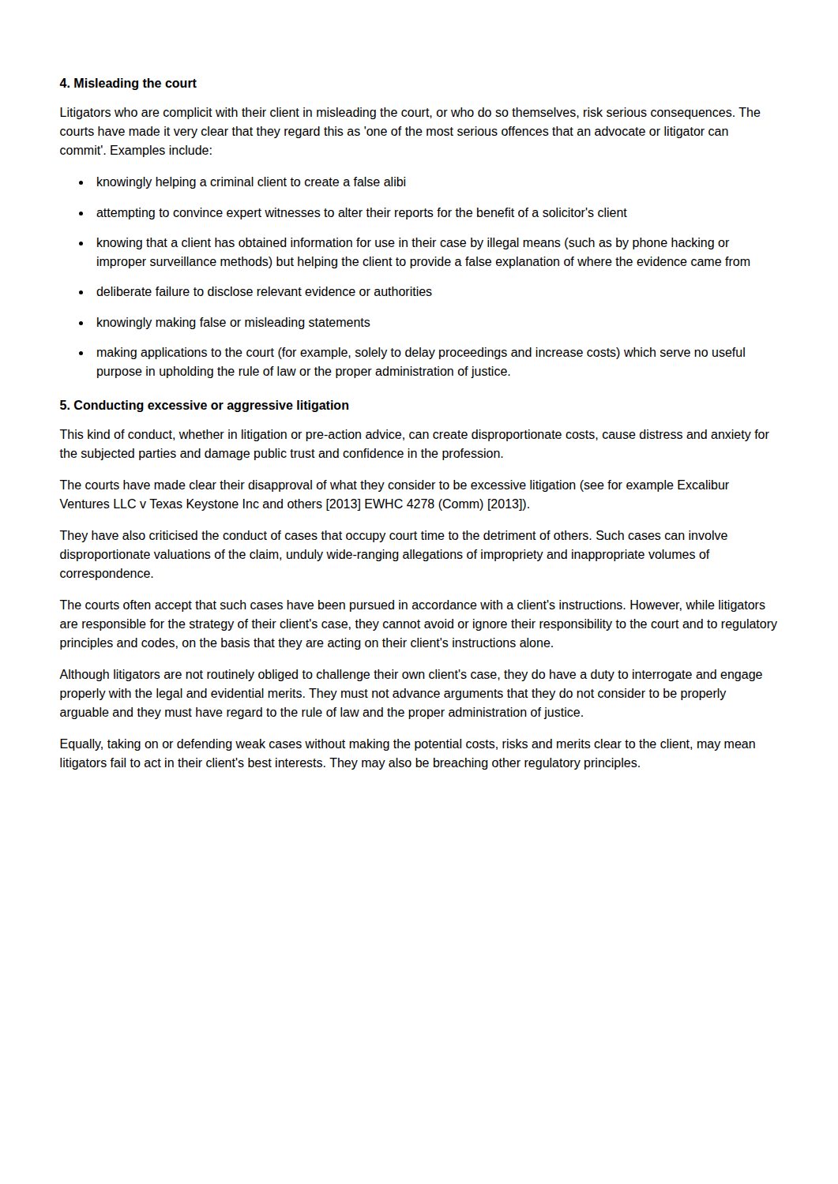4. Misleading the court
Litigators who are complicit with their client in misleading the court, or who do so themselves, risk serious consequences. The courts have made it very clear that they regard this as 'one of the most serious offences that an advocate or litigator can commit'. Examples include:
knowingly helping a criminal client to create a false alibi
attempting to convince expert witnesses to alter their reports for the benefit of a solicitor's client
knowing that a client has obtained information for use in their case by illegal means (such as by phone hacking or improper surveillance methods) but helping the client to provide a false explanation of where the evidence came from
deliberate failure to disclose relevant evidence or authorities
knowingly making false or misleading statements
making applications to the court (for example, solely to delay proceedings and increase costs) which serve no useful purpose in upholding the rule of law or the proper administration of justice.
5. Conducting excessive or aggressive litigation
This kind of conduct, whether in litigation or pre-action advice, can create disproportionate costs, cause distress and anxiety for the subjected parties and damage public trust and confidence in the profession.
The courts have made clear their disapproval of what they consider to be excessive litigation (see for example Excalibur Ventures LLC v Texas Keystone Inc and others [2013] EWHC 4278 (Comm) [2013]).
They have also criticised the conduct of cases that occupy court time to the detriment of others. Such cases can involve disproportionate valuations of the claim, unduly wide-ranging allegations of impropriety and inappropriate volumes of correspondence.
The courts often accept that such cases have been pursued in accordance with a client's instructions. However, while litigators are responsible for the strategy of their client's case, they cannot avoid or ignore their responsibility to the court and to regulatory principles and codes, on the basis that they are acting on their client's instructions alone.
Although litigators are not routinely obliged to challenge their own client's case, they do have a duty to interrogate and engage properly with the legal and evidential merits. They must not advance arguments that they do not consider to be properly arguable and they must have regard to the rule of law and the proper administration of justice.
Equally, taking on or defending weak cases without making the potential costs, risks and merits clear to the client, may mean litigators fail to act in their client's best interests. They may also be breaching other regulatory principles.